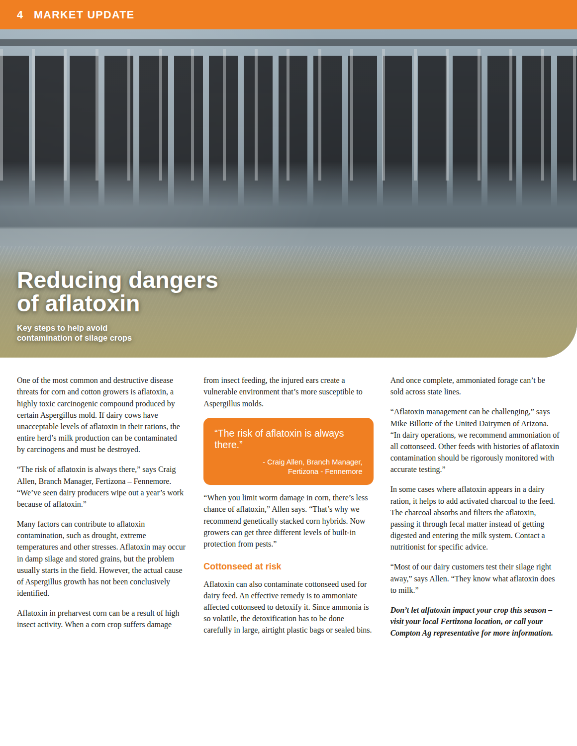4
Market Update
Reducing dangers
of aflatoxin
Key steps to help avoid
contamination of silage crops
One of the most common and destructive disease threats for corn and cotton growers is aflatoxin, a highly toxic carcinogenic compound produced by certain Aspergillus mold. If dairy cows have unacceptable levels of aflatoxin in their rations, the entire herd’s milk production can be contaminated by carcinogens and must be destroyed.
“The risk of aflatoxin is always there,” says Craig Allen, Branch Manager, Fertizona – Fennemore. “We’ve seen dairy producers wipe out a year’s work because of aflatoxin.”
Many factors can contribute to aflatoxin contamination, such as drought, extreme temperatures and other stresses. Aflatoxin may occur in damp silage and stored grains, but the problem usually starts in the field. However, the actual cause of Aspergillus growth has not been conclusively identified.
Aflatoxin in preharvest corn can be a result of high insect activity. When a corn crop suffers damage from insect feeding, the injured ears create a vulnerable environment that’s more susceptible to Aspergillus molds.
“The risk of aflatoxin is always there.”
- Craig Allen, Branch Manager,
Fertizona - Fennemore
“When you limit worm damage in corn, there’s less chance of aflatoxin,” Allen says. “That’s why we recommend genetically stacked corn hybrids. Now growers can get three different levels of built-in protection from pests.”
Cottonseed at risk
Aflatoxin can also contaminate cottonseed used for dairy feed. An effective remedy is to ammoniate affected cottonseed to detoxify it. Since ammonia is so volatile, the detoxification has to be done carefully in large, airtight plastic bags or sealed bins. And once complete, ammoniated forage can’t be sold across state lines.
“Aflatoxin management can be challenging,” says Mike Billotte of the United Dairymen of Arizona. “In dairy operations, we recommend ammoniation of all cottonseed. Other feeds with histories of aflatoxin contamination should be rigorously monitored with accurate testing.”
In some cases where aflatoxin appears in a dairy ration, it helps to add activated charcoal to the feed. The charcoal absorbs and filters the aflatoxin, passing it through fecal matter instead of getting digested and entering the milk system. Contact a nutritionist for specific advice.
“Most of our dairy customers test their silage right away,” says Allen. “They know what aflatoxin does to milk.”
Don’t let alfatoxin impact your crop this season – visit your local Fertizona location, or call your Compton Ag representative for more information.